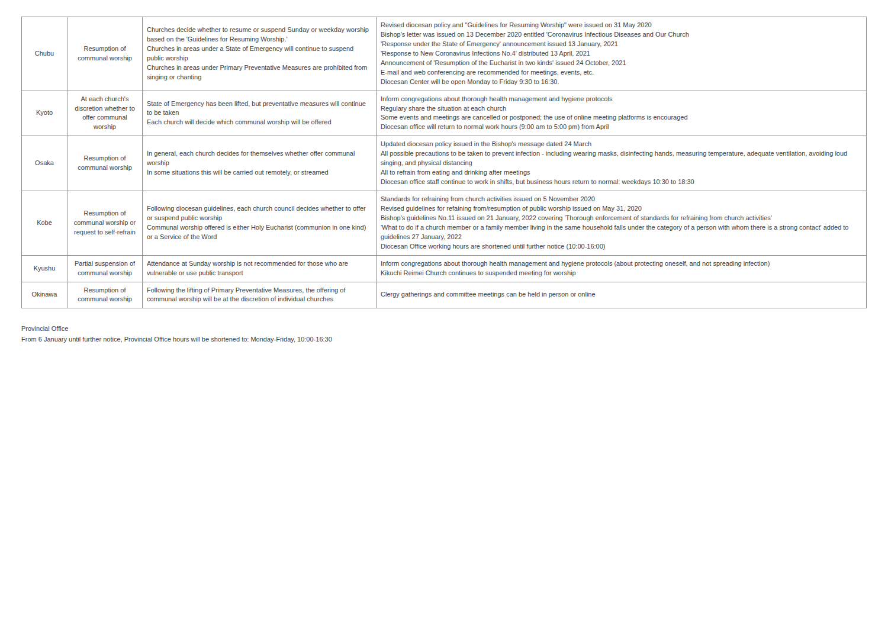| Chubu | Resumption of communal worship | Churches decide whether to resume or suspend Sunday or weekday worship based on the 'Guidelines for Resuming Worship.' Churches in areas under a State of Emergency will continue to suspend public worship Churches in areas under Primary Preventative Measures are prohibited from singing or chanting | Revised diocesan policy and "Guidelines for Resuming Worship" were issued on 31 May 2020 Bishop's letter was issued on 13 December 2020 entitled 'Coronavirus Infectious Diseases and Our Church 'Response under the State of Emergency' announcement issued 13 January, 2021 'Response to New Coronavirus Infections No.4' distributed 13 April, 2021 Announcement of 'Resumption of the Eucharist in two kinds' issued 24 October, 2021 E-mail and web conferencing are recommended for meetings, events, etc. Diocesan Center will be open Monday to Friday 9:30 to 16:30. |
| Kyoto | At each church's discretion whether to offer communal worship | State of Emergency has been lifted, but preventative measures will continue to be taken Each church will decide which communal worship will be offered | Inform congregations about thorough health management and hygiene protocols Regulary share the situation at each church Some events and meetings are cancelled or postponed; the use of online meeting platforms is encouraged Diocesan office will return to normal work hours (9:00 am to 5:00 pm) from April |
| Osaka | Resumption of communal worship | In general, each church decides for themselves whether offer communal worship In some situations this will be carried out remotely, or streamed | Updated diocesan policy issued in the Bishop's message dated 24 March All possible precautions to be taken to prevent infection - including wearing masks, disinfecting hands, measuring temperature, adequate ventilation, avoiding loud singing, and physical distancing All to refrain from eating and drinking after meetings Diocesan office staff continue to work in shifts, but business hours return to normal: weekdays 10:30 to 18:30 |
| Kobe | Resumption of communal worship or request to self-refrain | Following diocesan guidelines, each church council decides whether to offer or suspend public worship Communal worship offered is either Holy Eucharist (communion in one kind) or a Service of the Word | Standards for refraining from church activities issued on 5 November 2020 Revised guidelines for refaining from/resumption of public worship issued on May 31, 2020 Bishop's guidelines No.11 issued on 21 January, 2022 covering 'Thorough enforcement of standards for refraining from church activities' 'What to do if a church member or a family member living in the same household falls under the category of a person with whom there is a strong contact' added to guidelines 27 January, 2022 Diocesan Office working hours are shortened until further notice (10:00-16:00) |
| Kyushu | Partial suspension of communal worship | Attendance at Sunday worship is not recommended for those who are vulnerable or use public transport | Inform congregations about thorough health management and hygiene protocols (about protecting oneself, and not spreading infection) Kikuchi Reimei Church continues to suspended meeting for worship |
| Okinawa | Resumption of communal worship | Following the lifting of Primary Preventative Measures, the offering of communal worship will be at the discretion of individual churches | Clergy gatherings and committee meetings can be held in person or online |
Provincial Office
From 6 January until further notice, Provincial Office hours will be shortened to: Monday-Friday, 10:00-16:30